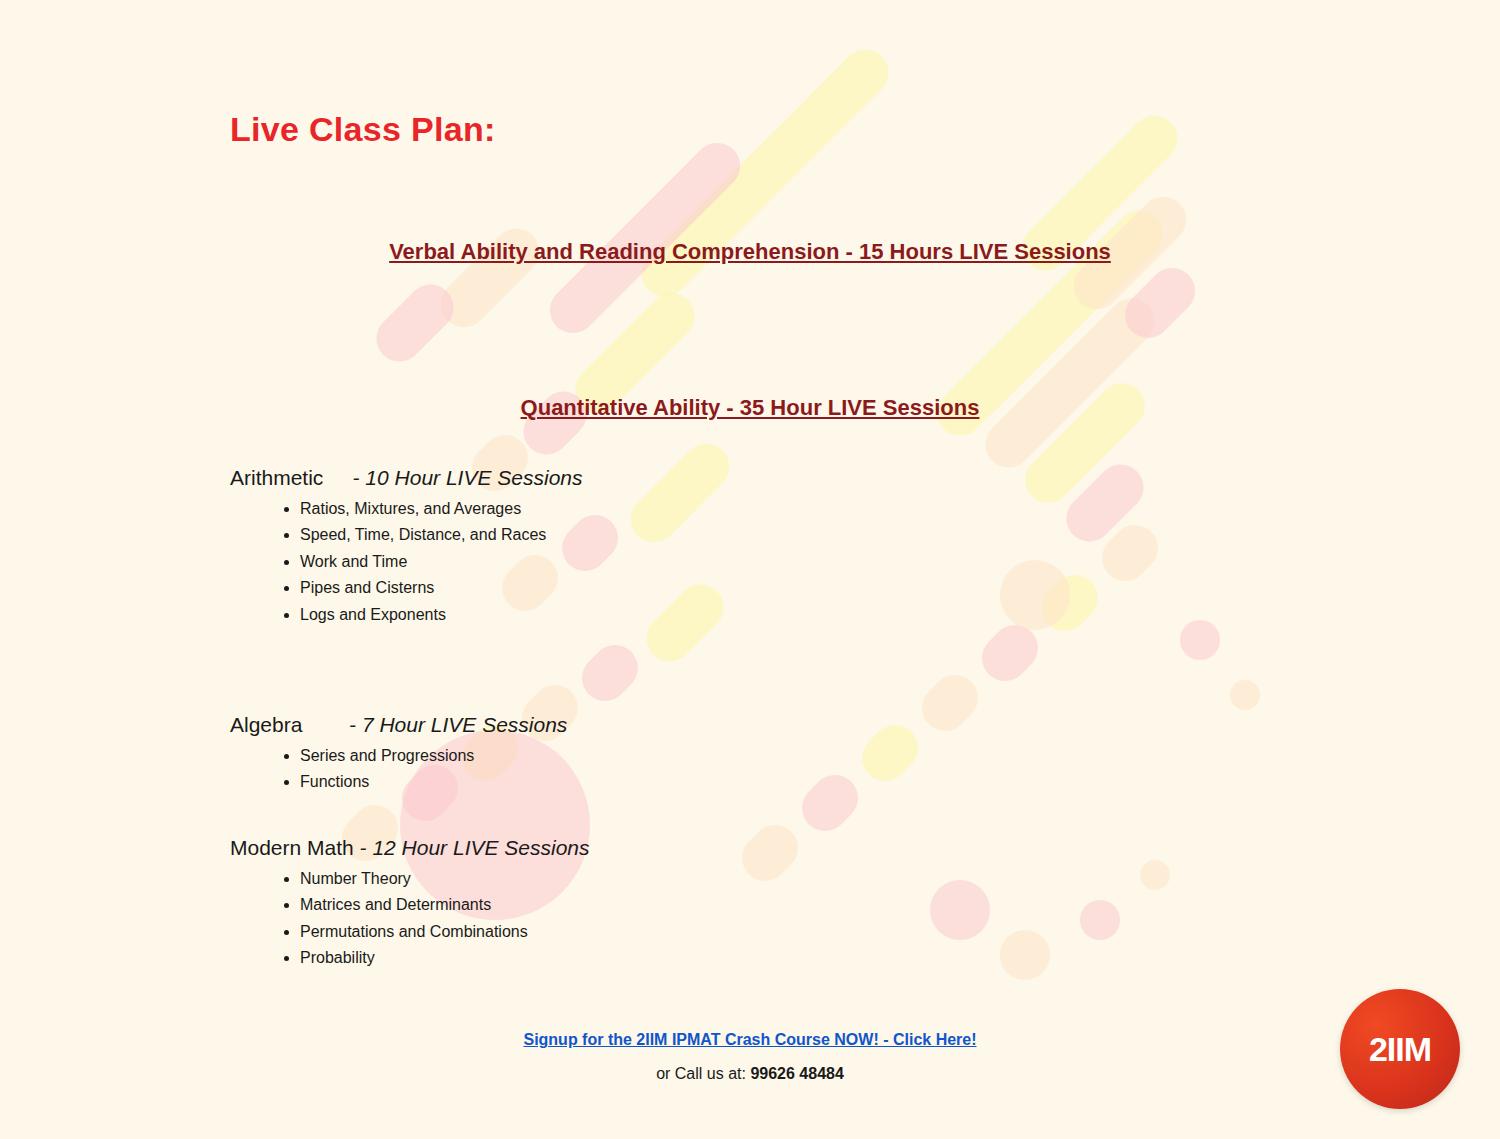Live Class Plan:
Verbal Ability and Reading Comprehension - 15 Hours LIVE Sessions
Quantitative Ability - 35 Hour LIVE Sessions
Arithmetic - 10 Hour LIVE Sessions
Ratios, Mixtures, and Averages
Speed, Time, Distance, and Races
Work and Time
Pipes and Cisterns
Logs and Exponents
Algebra - 7 Hour LIVE Sessions
Series and Progressions
Functions
Modern Math - 12 Hour LIVE Sessions
Number Theory
Matrices and Determinants
Permutations and Combinations
Probability
Signup for the 2IIM IPMAT Crash Course NOW! - Click Here!
or Call us at: 99626 48484
2IIM